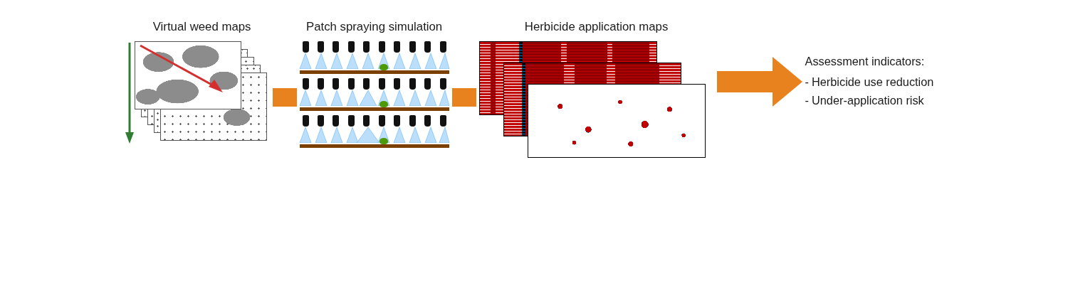Virtual weed maps
Patch spraying simulation
Herbicide application maps
Assessment indicators:
Herbicide use reduction
Under-application risk